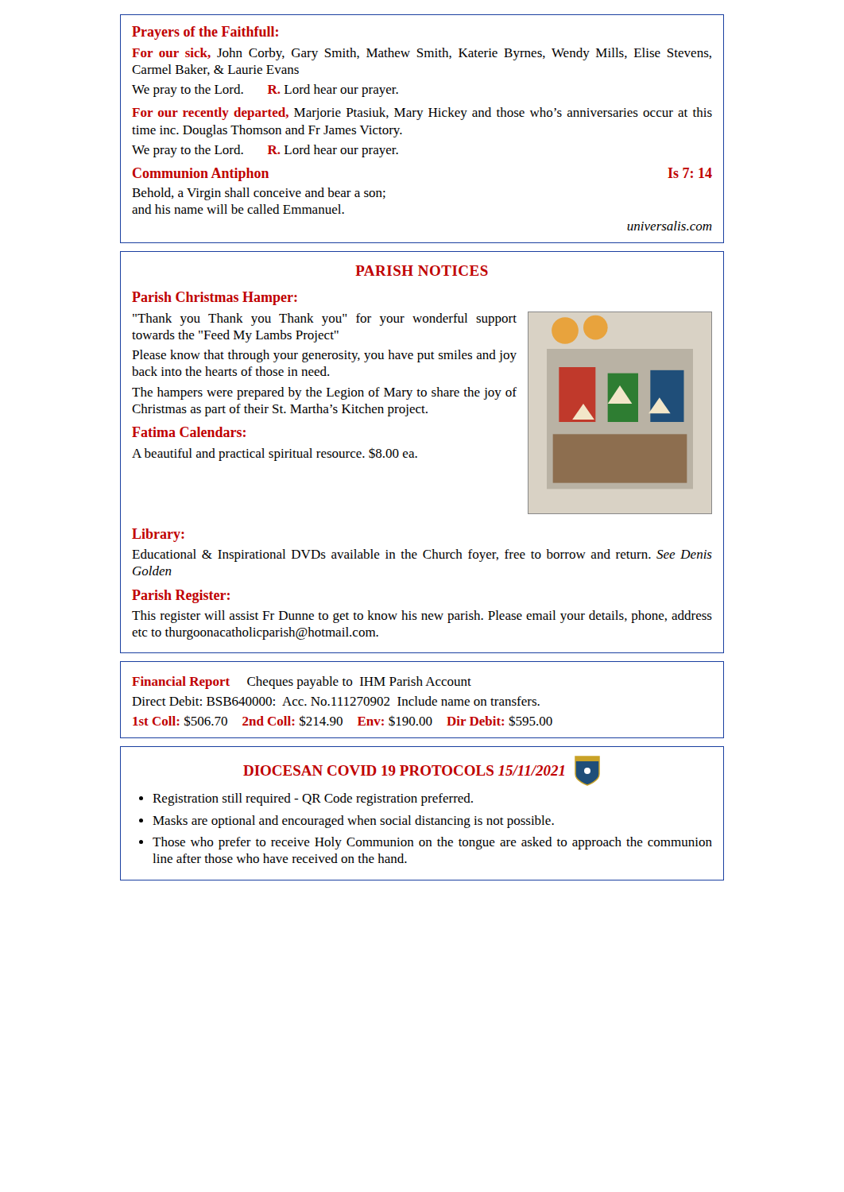Prayers of the Faithfull:
For our sick, John Corby, Gary Smith, Mathew Smith, Katerie Byrnes, Wendy Mills, Elise Stevens, Carmel Baker, & Laurie Evans
We pray to the Lord. R. Lord hear our prayer.
For our recently departed, Marjorie Ptasiuk, Mary Hickey and those who’s anniversaries occur at this time inc. Douglas Thomson and Fr James Victory.
We pray to the Lord. R. Lord hear our prayer.
Communion Antiphon Is 7: 14
Behold, a Virgin shall conceive and bear a son;
and his name will be called Emmanuel. universalis.com
PARISH NOTICES
Parish Christmas Hamper:
"Thank you Thank you Thank you" for your wonderful support towards the "Feed My Lambs Project"
Please know that through your generosity, you have put smiles and joy back into the hearts of those in need.
The hampers were prepared by the Legion of Mary to share the joy of Christmas as part of their St. Martha’s Kitchen project.
Fatima Calendars:
A beautiful and practical spiritual resource. $8.00 ea.
Library:
Educational & Inspirational DVDs available in the Church foyer, free to borrow and return. See Denis Golden
Parish Register:
This register will assist Fr Dunne to get to know his new parish. Please email your details, phone, address etc to thurgoonacatholicparish@hotmail.com.
Financial Report Cheques payable to IHM Parish Account
Direct Debit: BSB640000: Acc. No.111270902 Include name on transfers.
1st Coll: $506.70 2nd Coll: $214.90 Env: $190.00 Dir Debit: $595.00
DIOCESAN COVID 19 PROTOCOLS 15/11/2021
Registration still required - QR Code registration preferred.
Masks are optional and encouraged when social distancing is not possible.
Those who prefer to receive Holy Communion on the tongue are asked to approach the communion line after those who have received on the hand.